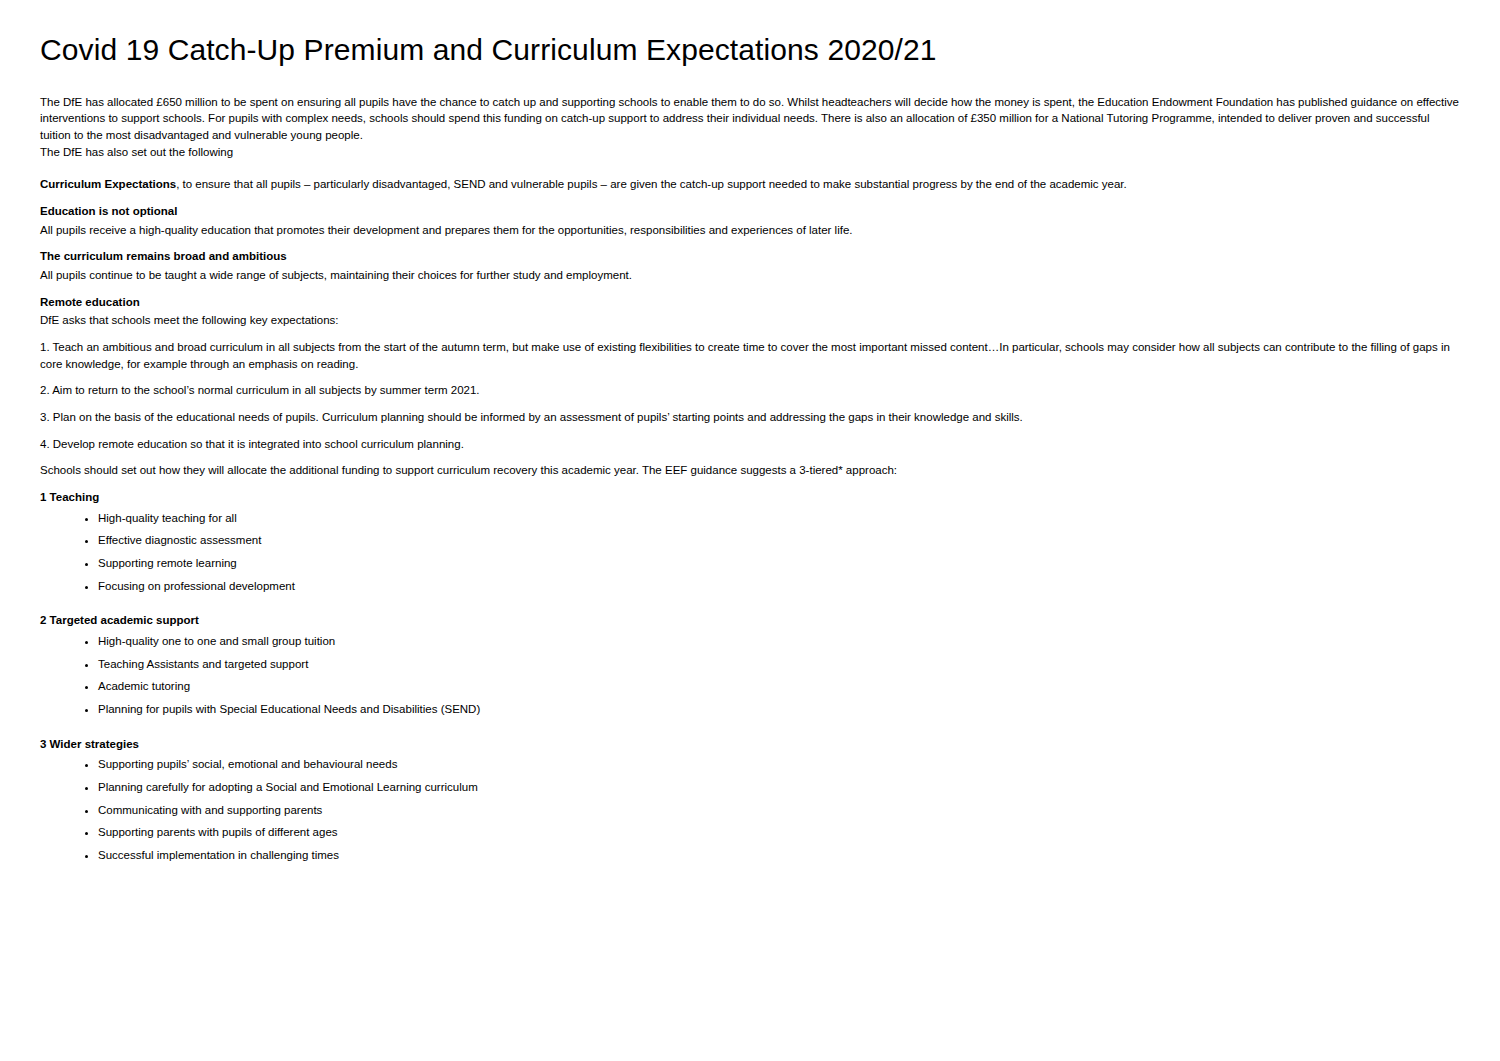Covid 19 Catch-Up Premium and Curriculum Expectations 2020/21
The DfE has allocated £650 million to be spent on ensuring all pupils have the chance to catch up and supporting schools to enable them to do so. Whilst headteachers will decide how the money is spent, the Education Endowment Foundation has published guidance on effective interventions to support schools. For pupils with complex needs, schools should spend this funding on catch-up support to address their individual needs. There is also an allocation of £350 million for a National Tutoring Programme, intended to deliver proven and successful tuition to the most disadvantaged and vulnerable young people.
The DfE has also set out the following
Curriculum Expectations, to ensure that all pupils – particularly disadvantaged, SEND and vulnerable pupils – are given the catch-up support needed to make substantial progress by the end of the academic year.
Education is not optional
All pupils receive a high-quality education that promotes their development and prepares them for the opportunities, responsibilities and experiences of later life.
The curriculum remains broad and ambitious
All pupils continue to be taught a wide range of subjects, maintaining their choices for further study and employment.
Remote education
DfE asks that schools meet the following key expectations:
1. Teach an ambitious and broad curriculum in all subjects from the start of the autumn term, but make use of existing flexibilities to create time to cover the most important missed content…In particular, schools may consider how all subjects can contribute to the filling of gaps in core knowledge, for example through an emphasis on reading.
2. Aim to return to the school’s normal curriculum in all subjects by summer term 2021.
3. Plan on the basis of the educational needs of pupils. Curriculum planning should be informed by an assessment of pupils’ starting points and addressing the gaps in their knowledge and skills.
4. Develop remote education so that it is integrated into school curriculum planning.
Schools should set out how they will allocate the additional funding to support curriculum recovery this academic year. The EEF guidance suggests a 3-tiered* approach:
1 Teaching
High-quality teaching for all
Effective diagnostic assessment
Supporting remote learning
Focusing on professional development
2 Targeted academic support
High-quality one to one and small group tuition
Teaching Assistants and targeted support
Academic tutoring
Planning for pupils with Special Educational Needs and Disabilities (SEND)
3 Wider strategies
Supporting pupils’ social, emotional and behavioural needs
Planning carefully for adopting a Social and Emotional Learning curriculum
Communicating with and supporting parents
Supporting parents with pupils of different ages
Successful implementation in challenging times